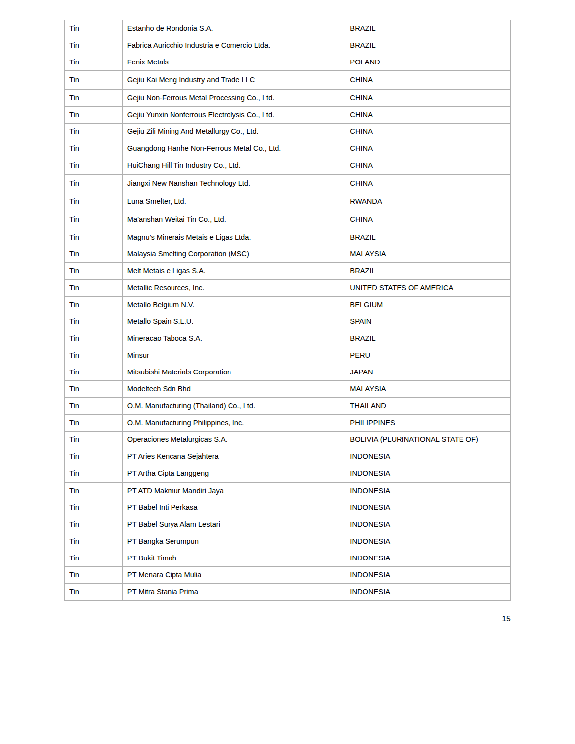| Tin | Estanho de Rondonia S.A. | BRAZIL |
| Tin | Fabrica Auricchio Industria e Comercio Ltda. | BRAZIL |
| Tin | Fenix Metals | POLAND |
| Tin | Gejiu Kai Meng Industry and Trade LLC | CHINA |
| Tin | Gejiu Non-Ferrous Metal Processing Co., Ltd. | CHINA |
| Tin | Gejiu Yunxin Nonferrous Electrolysis Co., Ltd. | CHINA |
| Tin | Gejiu Zili Mining And Metallurgy Co., Ltd. | CHINA |
| Tin | Guangdong Hanhe Non-Ferrous Metal Co., Ltd. | CHINA |
| Tin | HuiChang Hill Tin Industry Co., Ltd. | CHINA |
| Tin | Jiangxi New Nanshan Technology Ltd. | CHINA |
| Tin | Luna Smelter, Ltd. | RWANDA |
| Tin | Ma'anshan Weitai Tin Co., Ltd. | CHINA |
| Tin | Magnu's Minerais Metais e Ligas Ltda. | BRAZIL |
| Tin | Malaysia Smelting Corporation (MSC) | MALAYSIA |
| Tin | Melt Metais e Ligas S.A. | BRAZIL |
| Tin | Metallic Resources, Inc. | UNITED STATES OF AMERICA |
| Tin | Metallo Belgium N.V. | BELGIUM |
| Tin | Metallo Spain S.L.U. | SPAIN |
| Tin | Mineracao Taboca S.A. | BRAZIL |
| Tin | Minsur | PERU |
| Tin | Mitsubishi Materials Corporation | JAPAN |
| Tin | Modeltech Sdn Bhd | MALAYSIA |
| Tin | O.M. Manufacturing (Thailand) Co., Ltd. | THAILAND |
| Tin | O.M. Manufacturing Philippines, Inc. | PHILIPPINES |
| Tin | Operaciones Metalurgicas S.A. | BOLIVIA (PLURINATIONAL STATE OF) |
| Tin | PT Aries Kencana Sejahtera | INDONESIA |
| Tin | PT Artha Cipta Langgeng | INDONESIA |
| Tin | PT ATD Makmur Mandiri Jaya | INDONESIA |
| Tin | PT Babel Inti Perkasa | INDONESIA |
| Tin | PT Babel Surya Alam Lestari | INDONESIA |
| Tin | PT Bangka Serumpun | INDONESIA |
| Tin | PT Bukit Timah | INDONESIA |
| Tin | PT Menara Cipta Mulia | INDONESIA |
| Tin | PT Mitra Stania Prima | INDONESIA |
15